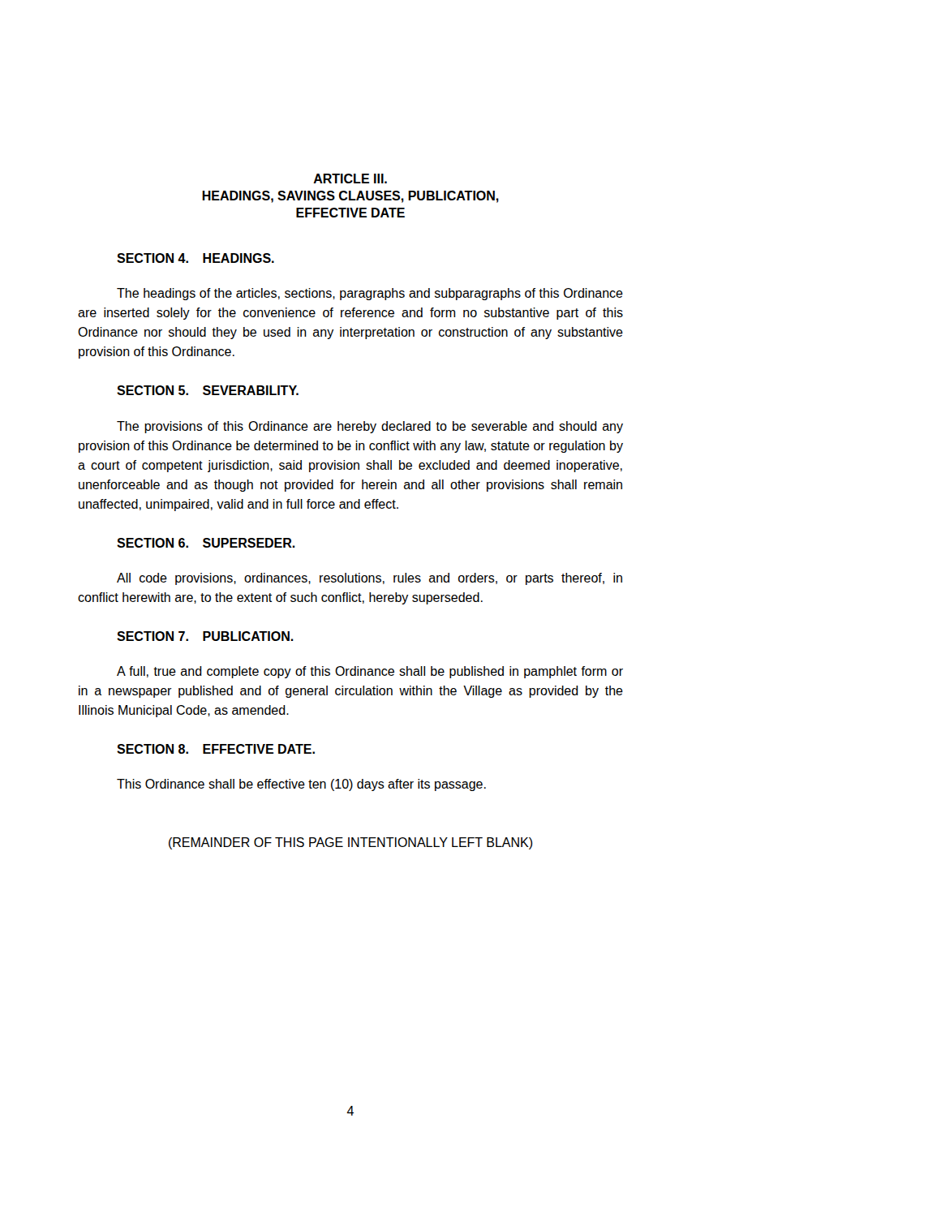ARTICLE III.
HEADINGS, SAVINGS CLAUSES, PUBLICATION,
EFFECTIVE DATE
SECTION 4. HEADINGS.
The headings of the articles, sections, paragraphs and subparagraphs of this Ordinance are inserted solely for the convenience of reference and form no substantive part of this Ordinance nor should they be used in any interpretation or construction of any substantive provision of this Ordinance.
SECTION 5. SEVERABILITY.
The provisions of this Ordinance are hereby declared to be severable and should any provision of this Ordinance be determined to be in conflict with any law, statute or regulation by a court of competent jurisdiction, said provision shall be excluded and deemed inoperative, unenforceable and as though not provided for herein and all other provisions shall remain unaffected, unimpaired, valid and in full force and effect.
SECTION 6. SUPERSEDER.
All code provisions, ordinances, resolutions, rules and orders, or parts thereof, in conflict herewith are, to the extent of such conflict, hereby superseded.
SECTION 7. PUBLICATION.
A full, true and complete copy of this Ordinance shall be published in pamphlet form or in a newspaper published and of general circulation within the Village as provided by the Illinois Municipal Code, as amended.
SECTION 8. EFFECTIVE DATE.
This Ordinance shall be effective ten (10) days after its passage.
(REMAINDER OF THIS PAGE INTENTIONALLY LEFT BLANK)
4